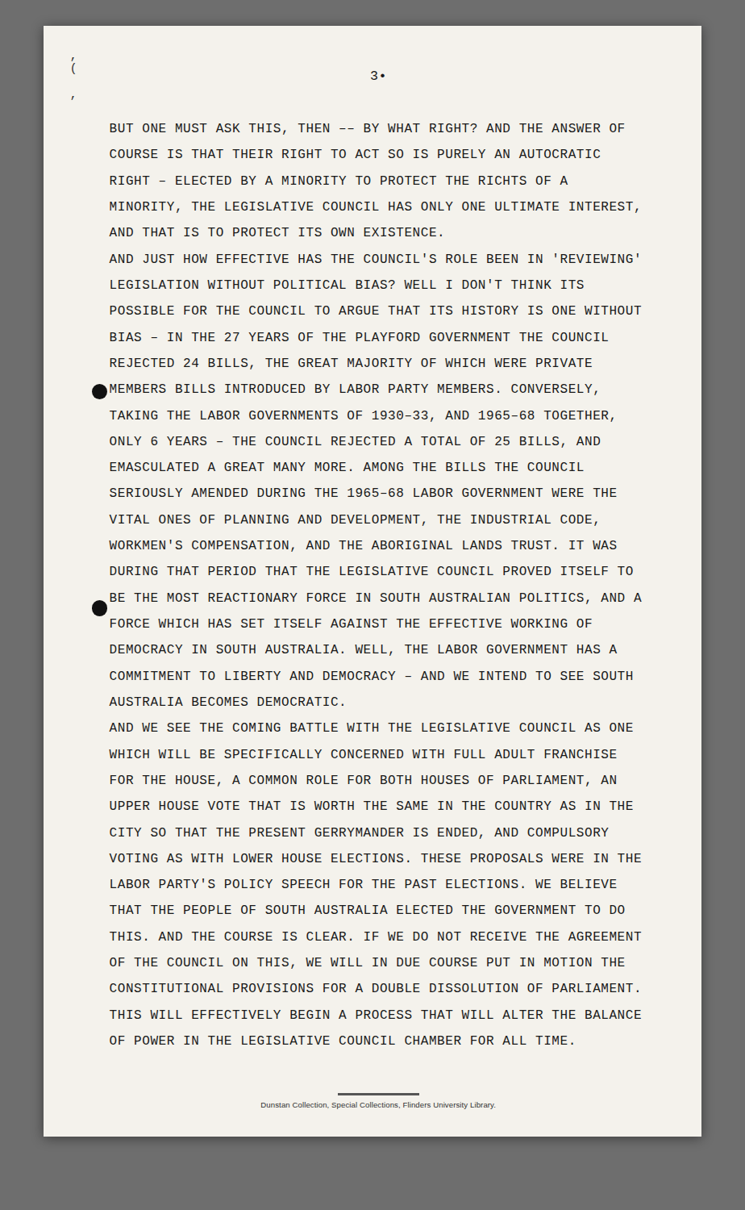, ( ,
3•
BUT ONE MUST ASK THIS, THEN –– BY WHAT RIGHT? AND THE ANSWER OF COURSE IS THAT THEIR RIGHT TO ACT SO IS PURELY AN AUTOCRATIC RIGHT – ELECTED BY A MINORITY TO PROTECT THE RICHTS OF A MINORITY, THE LEGISLATIVE COUNCIL HAS ONLY ONE ULTIMATE INTEREST, AND THAT IS TO PROTECT ITS OWN EXISTENCE.
AND JUST HOW EFFECTIVE HAS THE COUNCIL'S ROLE BEEN IN 'REVIEWING' LEGISLATION WITHOUT POLITICAL BIAS? WELL I DON'T THINK ITS POSSIBLE FOR THE COUNCIL TO ARGUE THAT ITS HISTORY IS ONE WITHOUT BIAS – IN THE 27 YEARS OF THE PLAYFORD GOVERNMENT THE COUNCIL REJECTED 24 BILLS, THE GREAT MAJORITY OF WHICH WERE PRIVATE MEMBERS BILLS INTRODUCED BY LABOR PARTY MEMBERS. CONVERSELY, TAKING THE LABOR GOVERNMENTS OF 1930–33, AND 1965–68 TOGETHER, ONLY 6 YEARS – THE COUNCIL REJECTED A TOTAL OF 25 BILLS, AND EMASCULATED A GREAT MANY MORE. AMONG THE BILLS THE COUNCIL SERIOUSLY AMENDED DURING THE 1965–68 LABOR GOVERNMENT WERE THE VITAL ONES OF PLANNING AND DEVELOPMENT, THE INDUSTRIAL CODE, WORKMEN'S COMPENSATION, AND THE ABORIGINAL LANDS TRUST. IT WAS DURING THAT PERIOD THAT THE LEGISLATIVE COUNCIL PROVED ITSELF TO BE THE MOST REACTIONARY FORCE IN SOUTH AUSTRALIAN POLITICS, AND A FORCE WHICH HAS SET ITSELF AGAINST THE EFFECTIVE WORKING OF DEMOCRACY IN SOUTH AUSTRALIA. WELL, THE LABOR GOVERNMENT HAS A COMMITMENT TO LIBERTY AND DEMOCRACY – AND WE INTEND TO SEE SOUTH AUSTRALIA BECOMES DEMOCRATIC.
AND WE SEE THE COMING BATTLE WITH THE LEGISLATIVE COUNCIL AS ONE WHICH WILL BE SPECIFICALLY CONCERNED WITH FULL ADULT FRANCHISE FOR THE HOUSE, A COMMON ROLE FOR BOTH HOUSES OF PARLIAMENT, AN UPPER HOUSE VOTE THAT IS WORTH THE SAME IN THE COUNTRY AS IN THE CITY SO THAT THE PRESENT GERRYMANDER IS ENDED, AND COMPULSORY VOTING AS WITH LOWER HOUSE ELECTIONS. THESE PROPOSALS WERE IN THE LABOR PARTY'S POLICY SPEECH FOR THE PAST ELECTIONS. WE BELIEVE THAT THE PEOPLE OF SOUTH AUSTRALIA ELECTED THE GOVERNMENT TO DO THIS. AND THE COURSE IS CLEAR. IF WE DO NOT RECEIVE THE AGREEMENT OF THE COUNCIL ON THIS, WE WILL IN DUE COURSE PUT IN MOTION THE CONSTITUTIONAL PROVISIONS FOR A DOUBLE DISSOLUTION OF PARLIAMENT. THIS WILL EFFECTIVELY BEGIN A PROCESS THAT WILL ALTER THE BALANCE OF POWER IN THE LEGISLATIVE COUNCIL CHAMBER FOR ALL TIME.
Dunstan Collection, Special Collections, Flinders University Library.